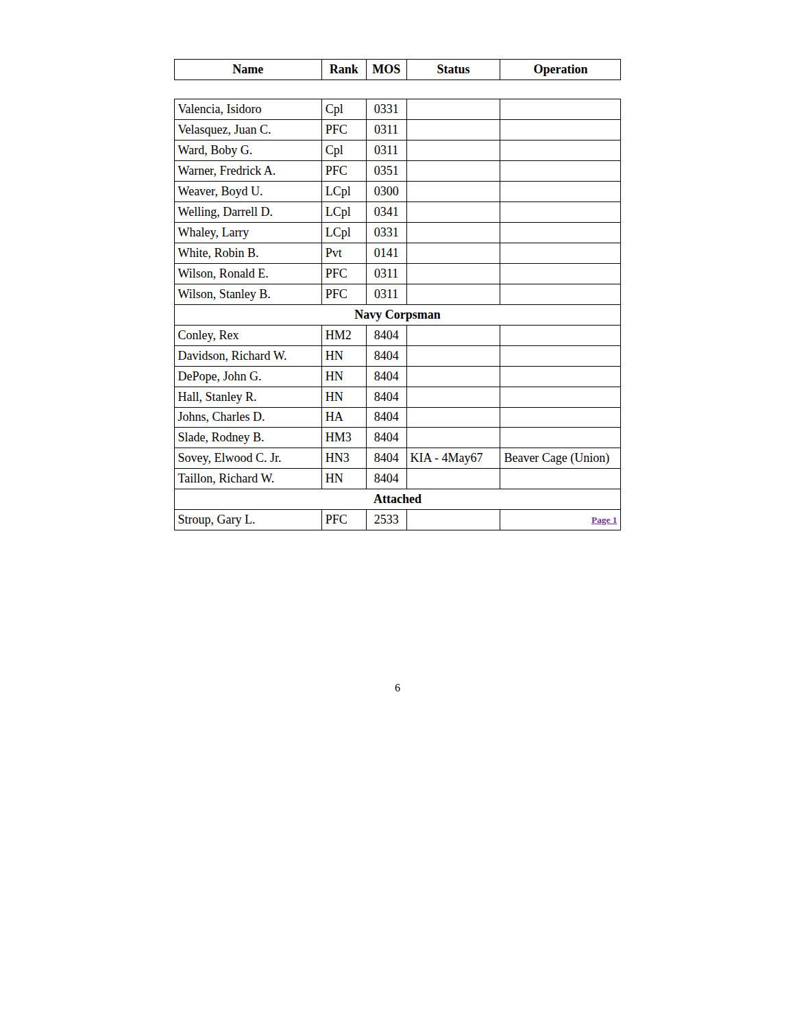| Name | Rank | MOS | Status | Operation |
| --- | --- | --- | --- | --- |
| Valencia, Isidoro | Cpl | 0331 | | |
| Velasquez, Juan C. | PFC | 0311 | | |
| Ward, Boby G. | Cpl | 0311 | | |
| Warner, Fredrick A. | PFC | 0351 | | |
| Weaver, Boyd U. | LCpl | 0300 | | |
| Welling, Darrell D. | LCpl | 0341 | | |
| Whaley, Larry | LCpl | 0331 | | |
| White, Robin B. | Pvt | 0141 | | |
| Wilson, Ronald E. | PFC | 0311 | | |
| Wilson, Stanley B. | PFC | 0311 | | |
| Navy Corpsman |
| Conley, Rex | HM2 | 8404 | | |
| Davidson, Richard W. | HN | 8404 | | |
| DePope, John G. | HN | 8404 | | |
| Hall, Stanley R. | HN | 8404 | | |
| Johns, Charles D. | HA | 8404 | | |
| Slade, Rodney B. | HM3 | 8404 | | |
| Sovey, Elwood C. Jr. | HN3 | 8404 | KIA - 4May67 | Beaver Cage (Union) |
| Taillon, Richard W. | HN | 8404 | | |
| Attached |
| Stroup, Gary L. | PFC | 2533 | | Page 1 |
6